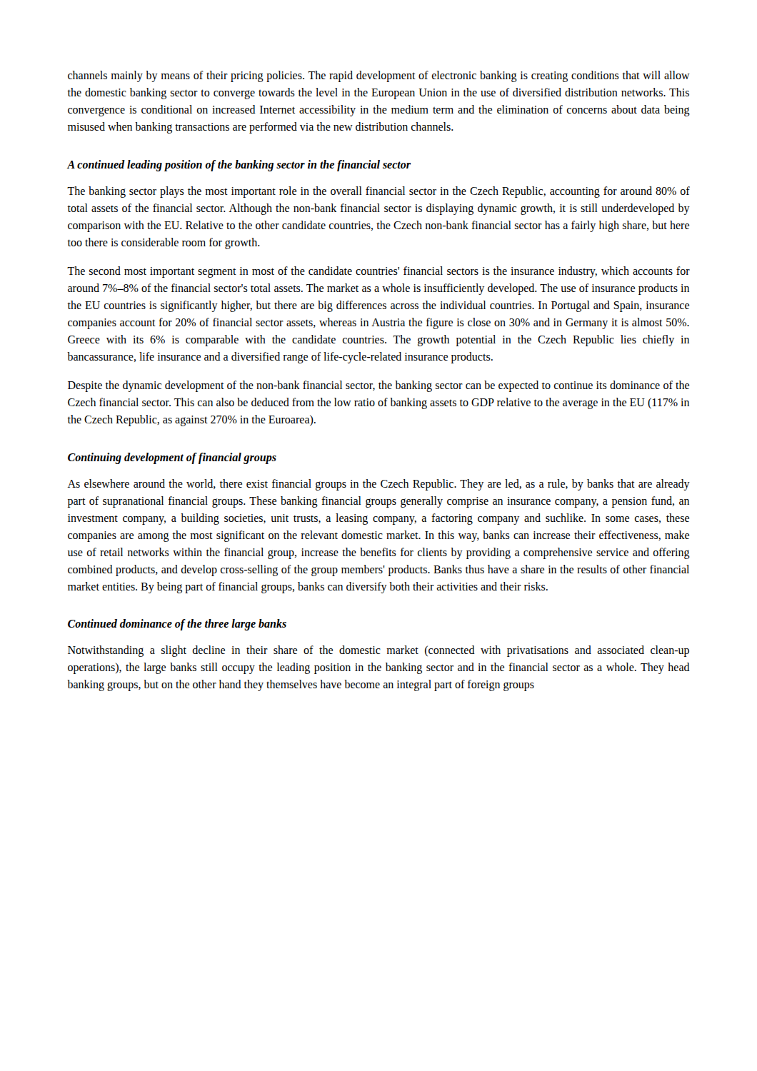channels mainly by means of their pricing policies. The rapid development of electronic banking is creating conditions that will allow the domestic banking sector to converge towards the level in the European Union in the use of diversified distribution networks. This convergence is conditional on increased Internet accessibility in the medium term and the elimination of concerns about data being misused when banking transactions are performed via the new distribution channels.
A continued leading position of the banking sector in the financial sector
The banking sector plays the most important role in the overall financial sector in the Czech Republic, accounting for around 80% of total assets of the financial sector. Although the non-bank financial sector is displaying dynamic growth, it is still underdeveloped by comparison with the EU. Relative to the other candidate countries, the Czech non-bank financial sector has a fairly high share, but here too there is considerable room for growth.
The second most important segment in most of the candidate countries' financial sectors is the insurance industry, which accounts for around 7%–8% of the financial sector's total assets. The market as a whole is insufficiently developed. The use of insurance products in the EU countries is significantly higher, but there are big differences across the individual countries. In Portugal and Spain, insurance companies account for 20% of financial sector assets, whereas in Austria the figure is close on 30% and in Germany it is almost 50%. Greece with its 6% is comparable with the candidate countries. The growth potential in the Czech Republic lies chiefly in bancassurance, life insurance and a diversified range of life-cycle-related insurance products.
Despite the dynamic development of the non-bank financial sector, the banking sector can be expected to continue its dominance of the Czech financial sector. This can also be deduced from the low ratio of banking assets to GDP relative to the average in the EU (117% in the Czech Republic, as against 270% in the Euroarea).
Continuing development of financial groups
As elsewhere around the world, there exist financial groups in the Czech Republic. They are led, as a rule, by banks that are already part of supranational financial groups. These banking financial groups generally comprise an insurance company, a pension fund, an investment company, a building societies, unit trusts, a leasing company, a factoring company and suchlike. In some cases, these companies are among the most significant on the relevant domestic market. In this way, banks can increase their effectiveness, make use of retail networks within the financial group, increase the benefits for clients by providing a comprehensive service and offering combined products, and develop cross-selling of the group members' products. Banks thus have a share in the results of other financial market entities. By being part of financial groups, banks can diversify both their activities and their risks.
Continued dominance of the three large banks
Notwithstanding a slight decline in their share of the domestic market (connected with privatisations and associated clean-up operations), the large banks still occupy the leading position in the banking sector and in the financial sector as a whole. They head banking groups, but on the other hand they themselves have become an integral part of foreign groups